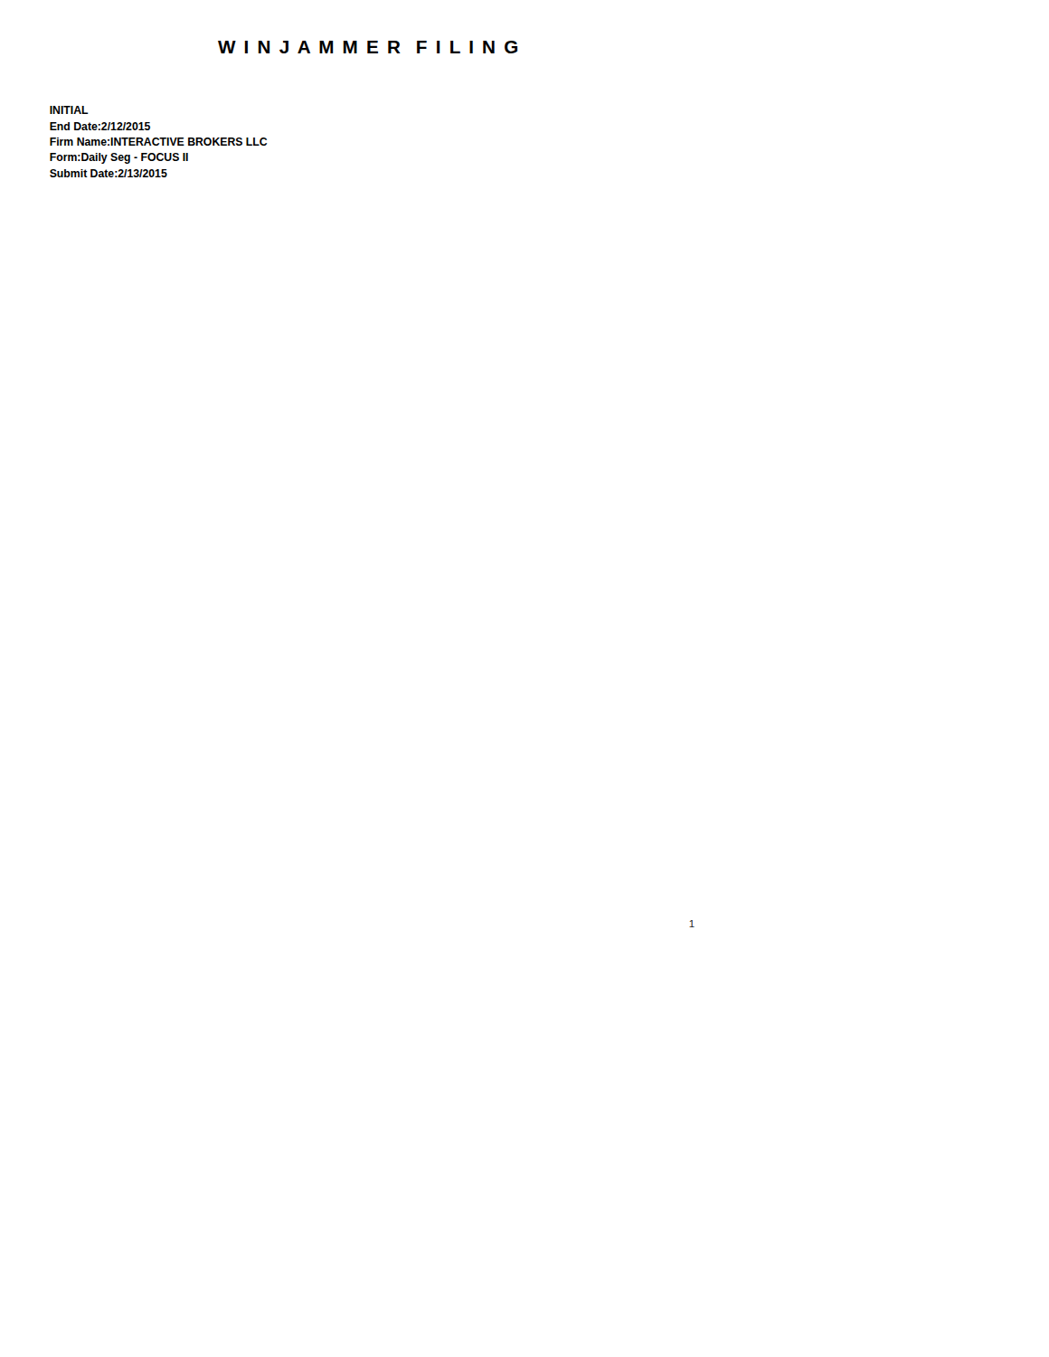W I N J A M M E R F I L I N G
INITIAL
End Date:2/12/2015
Firm Name:INTERACTIVE BROKERS LLC
Form:Daily Seg - FOCUS II
Submit Date:2/13/2015
1